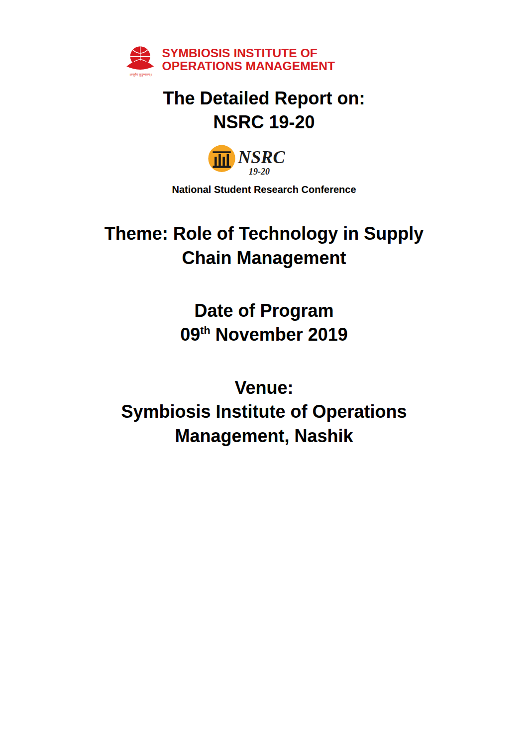॥वसुधैव कुटुम्बकम्॥ SYMBIOSIS INSTITUTE OF OPERATIONS MANAGEMENT
The Detailed Report on:
NSRC 19-20
NSRC 19-20
National Student Research Conference
Theme: Role of Technology in Supply Chain Management
Date of Program
09th November 2019
Venue:
Symbiosis Institute of Operations Management, Nashik